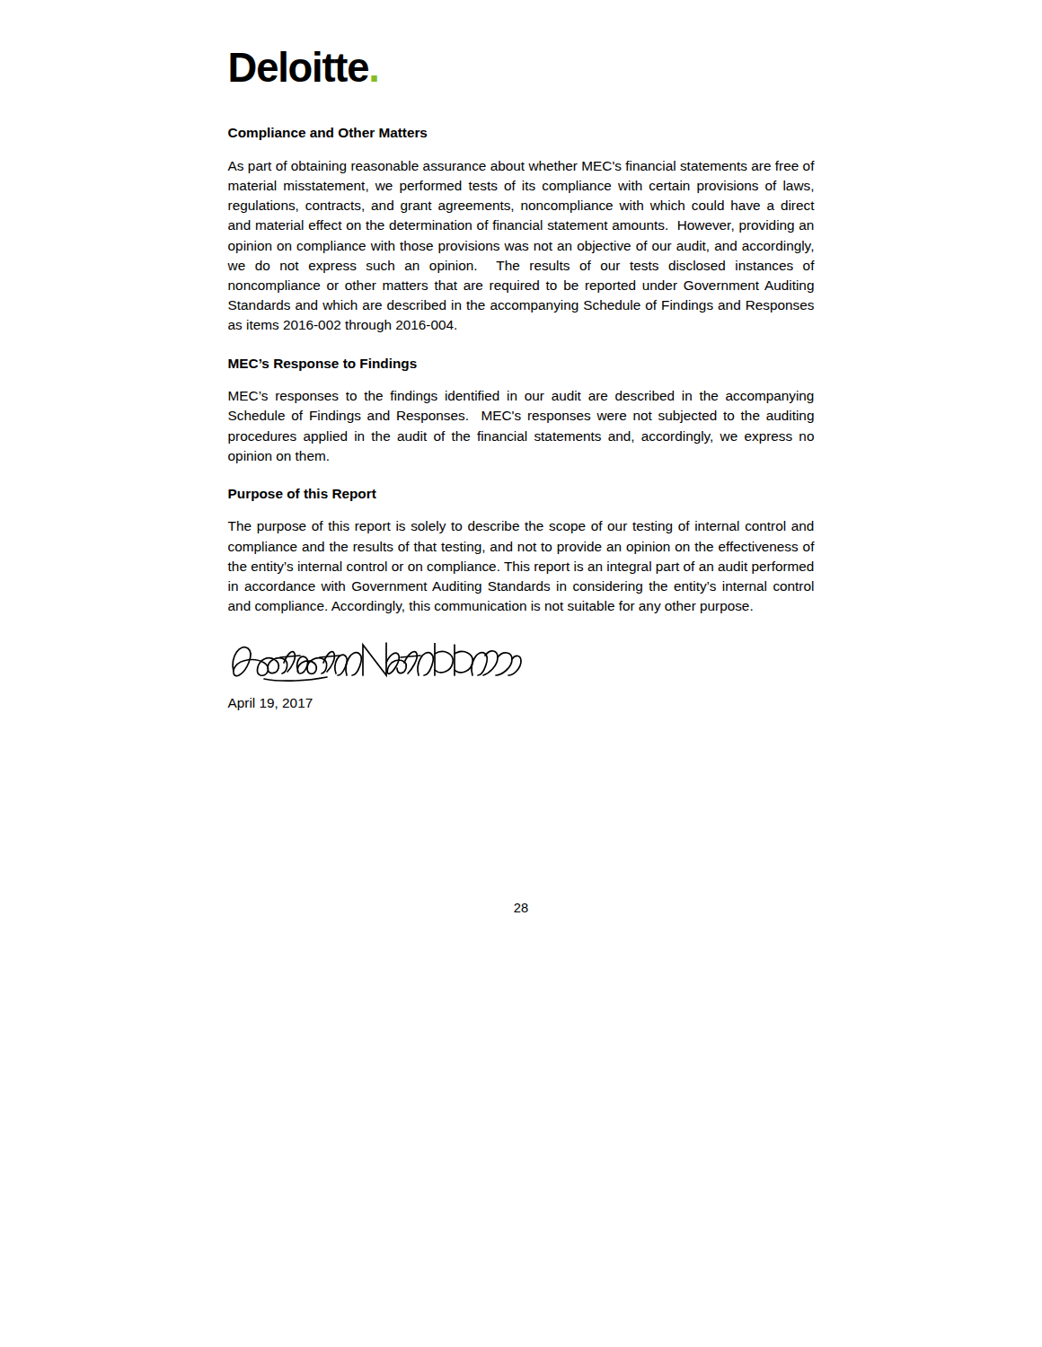Deloitte.
Compliance and Other Matters
As part of obtaining reasonable assurance about whether MEC's financial statements are free of material misstatement, we performed tests of its compliance with certain provisions of laws, regulations, contracts, and grant agreements, noncompliance with which could have a direct and material effect on the determination of financial statement amounts. However, providing an opinion on compliance with those provisions was not an objective of our audit, and accordingly, we do not express such an opinion. The results of our tests disclosed instances of noncompliance or other matters that are required to be reported under Government Auditing Standards and which are described in the accompanying Schedule of Findings and Responses as items 2016-002 through 2016-004.
MEC’s Response to Findings
MEC’s responses to the findings identified in our audit are described in the accompanying Schedule of Findings and Responses. MEC's responses were not subjected to the auditing procedures applied in the audit of the financial statements and, accordingly, we express no opinion on them.
Purpose of this Report
The purpose of this report is solely to describe the scope of our testing of internal control and compliance and the results of that testing, and not to provide an opinion on the effectiveness of the entity’s internal control or on compliance. This report is an integral part of an audit performed in accordance with Government Auditing Standards in considering the entity’s internal control and compliance. Accordingly, this communication is not suitable for any other purpose.
April 19, 2017
28